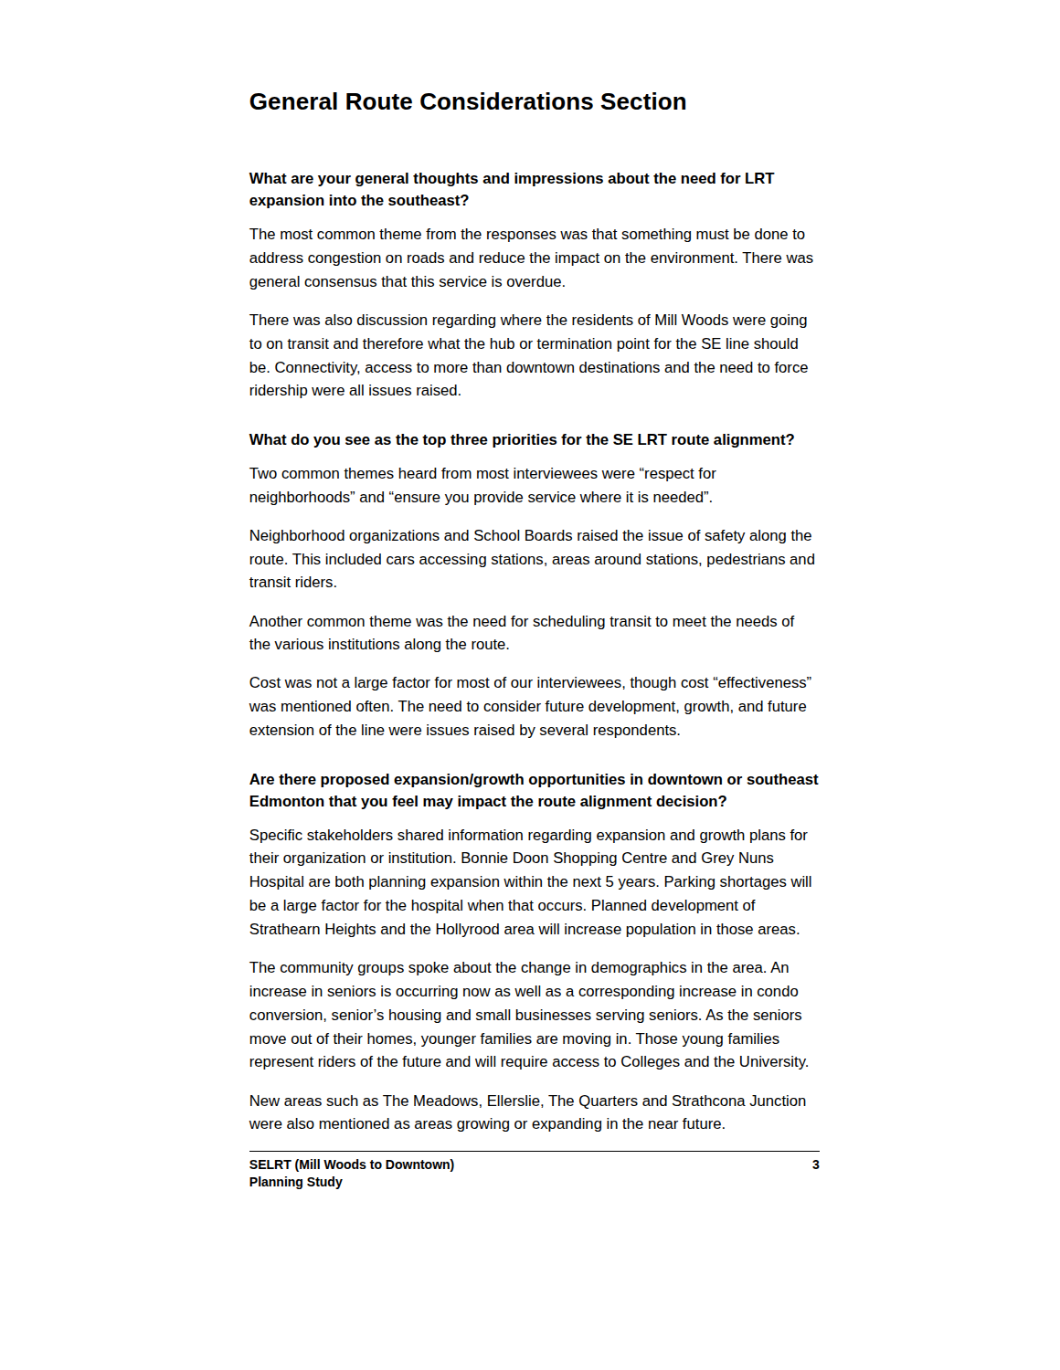General Route Considerations Section
What are your general thoughts and impressions about the need for LRT expansion into the southeast?
The most common theme from the responses was that something must be done to address congestion on roads and reduce the impact on the environment. There was general consensus that this service is overdue.
There was also discussion regarding where the residents of Mill Woods were going to on transit and therefore what the hub or termination point for the SE line should be. Connectivity, access to more than downtown destinations and the need to force ridership were all issues raised.
What do you see as the top three priorities for the SE LRT route alignment?
Two common themes heard from most interviewees were “respect for neighborhoods” and “ensure you provide service where it is needed”.
Neighborhood organizations and School Boards raised the issue of safety along the route. This included cars accessing stations, areas around stations, pedestrians and transit riders.
Another common theme was the need for scheduling transit to meet the needs of the various institutions along the route.
Cost was not a large factor for most of our interviewees, though cost “effectiveness” was mentioned often. The need to consider future development, growth, and future extension of the line were issues raised by several respondents.
Are there proposed expansion/growth opportunities in downtown or southeast Edmonton that you feel may impact the route alignment decision?
Specific stakeholders shared information regarding expansion and growth plans for their organization or institution. Bonnie Doon Shopping Centre and Grey Nuns Hospital are both planning expansion within the next 5 years. Parking shortages will be a large factor for the hospital when that occurs. Planned development of Strathearn Heights and the Hollyrood area will increase population in those areas.
The community groups spoke about the change in demographics in the area. An increase in seniors is occurring now as well as a corresponding increase in condo conversion, senior’s housing and small businesses serving seniors. As the seniors move out of their homes, younger families are moving in. Those young families represent riders of the future and will require access to Colleges and the University.
New areas such as The Meadows, Ellerslie, The Quarters and Strathcona Junction were also mentioned as areas growing or expanding in the near future.
SELRT (Mill Woods to Downtown)
Planning Study
3